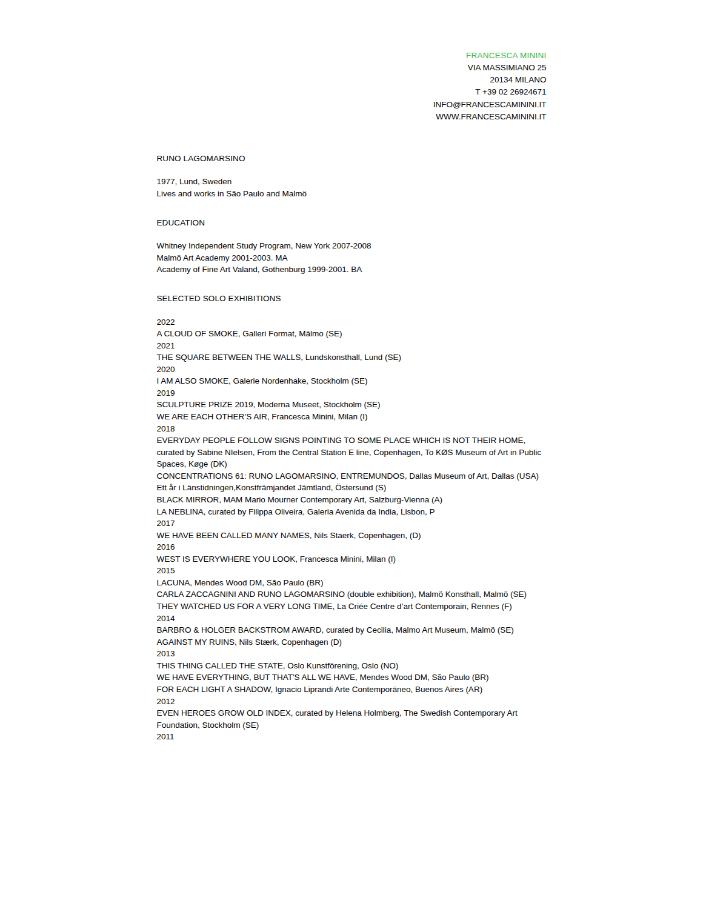FRANCESCA MININI
VIA MASSIMIANO 25
20134 MILANO
T +39 02 26924671
INFO@FRANCESCAMININI.IT
WWW.FRANCESCAMININI.IT
RUNO LAGOMARSINO
1977, Lund, Sweden
Lives and works in São Paulo and Malmö
EDUCATION
Whitney Independent Study Program, New York 2007-2008
Malmö Art Academy 2001-2003. MA
Academy of Fine Art Valand, Gothenburg 1999-2001. BA
SELECTED SOLO EXHIBITIONS
2022
A CLOUD OF SMOKE, Galleri Format, Mälmo (SE)
2021
THE SQUARE BETWEEN THE WALLS, Lundskonsthall, Lund (SE)
2020
I AM ALSO SMOKE, Galerie Nordenhake, Stockholm (SE)
2019
SCULPTURE PRIZE 2019, Moderna Museet, Stockholm (SE)
WE ARE EACH OTHER’S AIR, Francesca Minini, Milan (I)
2018
EVERYDAY PEOPLE FOLLOW SIGNS POINTING TO SOME PLACE WHICH IS NOT THEIR HOME, curated by Sabine NIelsen, From the Central Station E line, Copenhagen, To KØS Museum of Art in Public Spaces, Køge (DK)
CONCENTRATIONS 61: RUNO LAGOMARSINO, ENTREMUNDOS, Dallas Museum of Art, Dallas (USA)
Ett år i Länstidningen,Konstfrämjandet Jämtland, Östersund (S)
BLACK MIRROR, MAM Mario Mourner Contemporary Art, Salzburg-Vienna (A)
LA NEBLINA, curated by Filippa Oliveira, Galeria Avenida da India, Lisbon, P
2017
WE HAVE BEEN CALLED MANY NAMES, Nils Staerk, Copenhagen, (D)
2016
WEST IS EVERYWHERE YOU LOOK, Francesca Minini, Milan (I)
2015
LACUNA, Mendes Wood DM, São Paulo (BR)
CARLA ZACCAGNINI AND RUNO LAGOMARSINO (double exhibition), Malmö Konsthall, Malmö (SE)
THEY WATCHED US FOR A VERY LONG TIME, La Criée Centre d’art Contemporain, Rennes (F)
2014
BARBRO & HOLGER BACKSTROM AWARD, curated by Cecilia, Malmo Art Museum, Malmö (SE)
AGAINST MY RUINS, Nils Stærk, Copenhagen (D)
2013
THIS THING CALLED THE STATE, Oslo Kunstförening, Oslo (NO)
WE HAVE EVERYTHING, BUT THAT'S ALL WE HAVE, Mendes Wood DM, São Paulo (BR)
FOR EACH LIGHT A SHADOW, Ignacio Liprandi Arte Contemporáneo, Buenos Aires (AR)
2012
EVEN HEROES GROW OLD INDEX, curated by Helena Holmberg, The Swedish Contemporary Art Foundation, Stockholm (SE)
2011